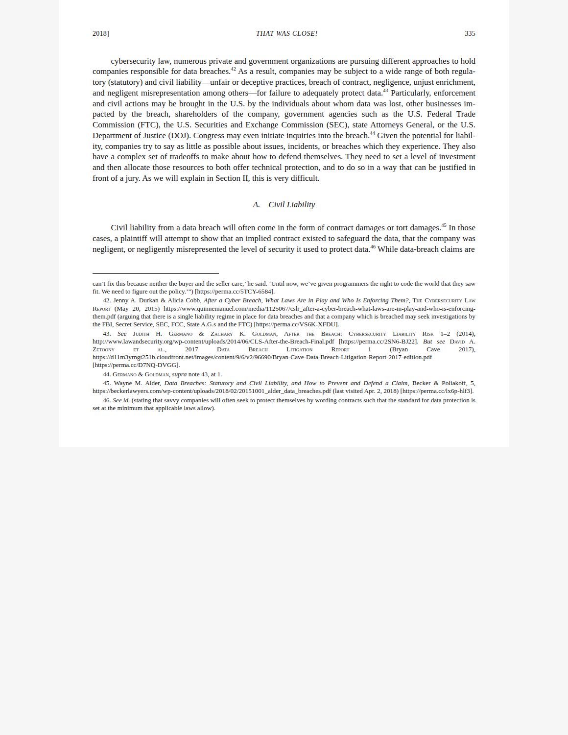2018] That Was Close! 335
cybersecurity law, numerous private and government organizations are pursuing different approaches to hold companies responsible for data breaches.42 As a result, companies may be subject to a wide range of both regulatory (statutory) and civil liability—unfair or deceptive practices, breach of contract, negligence, unjust enrichment, and negligent misrepresentation among others—for failure to adequately protect data.43 Particularly, enforcement and civil actions may be brought in the U.S. by the individuals about whom data was lost, other businesses impacted by the breach, shareholders of the company, government agencies such as the U.S. Federal Trade Commission (FTC), the U.S. Securities and Exchange Commission (SEC), state Attorneys General, or the U.S. Department of Justice (DOJ). Congress may even initiate inquiries into the breach.44 Given the potential for liability, companies try to say as little as possible about issues, incidents, or breaches which they experience. They also have a complex set of tradeoffs to make about how to defend themselves. They need to set a level of investment and then allocate those resources to both offer technical protection, and to do so in a way that can be justified in front of a jury. As we will explain in Section II, this is very difficult.
A. Civil Liability
Civil liability from a data breach will often come in the form of contract damages or tort damages.45 In those cases, a plaintiff will attempt to show that an implied contract existed to safeguard the data, that the company was negligent, or negligently misrepresented the level of security it used to protect data.46 While data-breach claims are
can’t fix this because neither the buyer and the seller care,’ he said. ‘Until now, we’ve given programmers the right to code the world that they saw fit. We need to figure out the policy.’”) [https://perma.cc/5TCY-6584].
42. Jenny A. Durkan & Alicia Cobb, After a Cyber Breach, What Laws Are in Play and Who Is Enforcing Them?, The Cybersecurity Law Report (May 20, 2015) https://www.quinnemanuel.com/media/1125067/cslr_after-a-cyber-breach-what-laws-are-in-play-and-who-is-enforcing-them.pdf (arguing that there is a single liability regime in place for data breaches and that a company which is breached may seek investigations by the FBI, Secret Service, SEC, FCC, State A.G.s and the FTC) [https://perma.cc/VS6K-XFDU].
43. See Judith H. Germano & Zachary K. Goldman, After the Breach: Cybersecurity Liability Risk 1–2 (2014), http://www.lawandsecurity.org/wp-content/uploads/2014/06/CLS-After-the-Breach-Final.pdf [https://perma.cc/2SN6-BJ22]. But see David A. Zetoony et al., 2017 Data Breach Litigation Report 1 (Bryan Cave 2017), https://d11m3yrngt251b.cloudfront.net/images/content/9/6/v2/96690/Bryan-Cave-Data-Breach-Litigation-Report-2017-edition.pdf [https://perma.cc/D7NQ-DVGG].
44. Germano & Goldman, supra note 43, at 1.
45. Wayne M. Alder, Data Breaches: Statutory and Civil Liability, and How to Prevent and Defend a Claim, Becker & Poliakoff, 5, https://beckerlawyers.com/wp-content/uploads/2018/02/20151001_alder_data_breaches.pdf (last visited Apr. 2, 2018) [https://perma.cc/lx6p-hlf3].
46. See id. (stating that savvy companies will often seek to protect themselves by wording contracts such that the standard for data protection is set at the minimum that applicable laws allow).